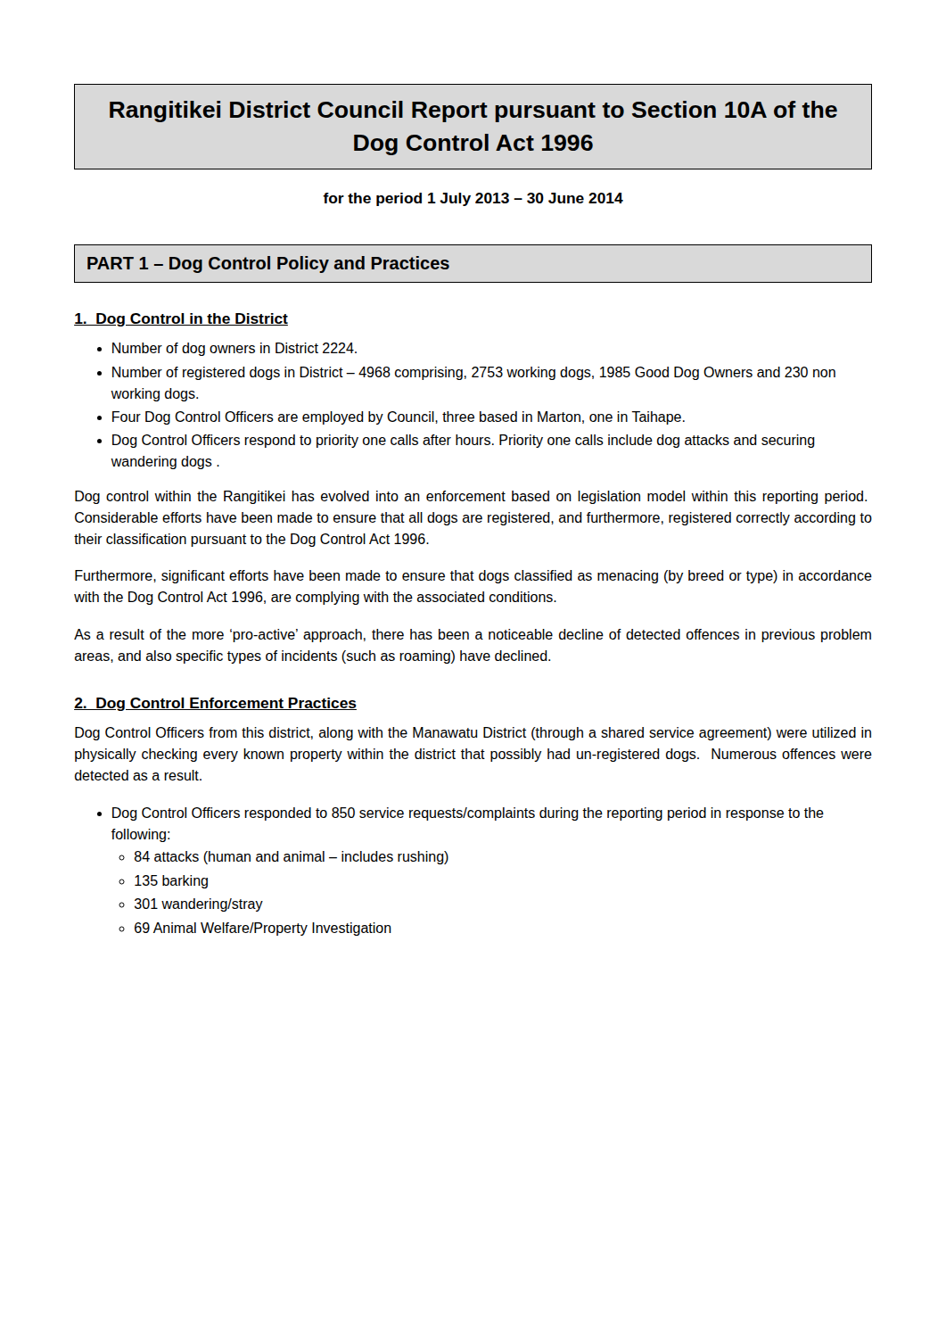Rangitikei District Council Report pursuant to Section 10A of the Dog Control Act 1996
for the period 1 July 2013 – 30 June 2014
PART 1 – Dog Control Policy and Practices
1. Dog Control in the District
Number of dog owners in District 2224.
Number of registered dogs in District – 4968 comprising, 2753 working dogs, 1985 Good Dog Owners and 230 non working dogs.
Four Dog Control Officers are employed by Council, three based in Marton, one in Taihape.
Dog Control Officers respond to priority one calls after hours. Priority one calls include dog attacks and securing wandering dogs .
Dog control within the Rangitikei has evolved into an enforcement based on legislation model within this reporting period. Considerable efforts have been made to ensure that all dogs are registered, and furthermore, registered correctly according to their classification pursuant to the Dog Control Act 1996.
Furthermore, significant efforts have been made to ensure that dogs classified as menacing (by breed or type) in accordance with the Dog Control Act 1996, are complying with the associated conditions.
As a result of the more ‘pro-active’ approach, there has been a noticeable decline of detected offences in previous problem areas, and also specific types of incidents (such as roaming) have declined.
2. Dog Control Enforcement Practices
Dog Control Officers from this district, along with the Manawatu District (through a shared service agreement) were utilized in physically checking every known property within the district that possibly had un-registered dogs. Numerous offences were detected as a result.
Dog Control Officers responded to 850 service requests/complaints during the reporting period in response to the following:
84 attacks (human and animal – includes rushing)
135 barking
301 wandering/stray
69 Animal Welfare/Property Investigation